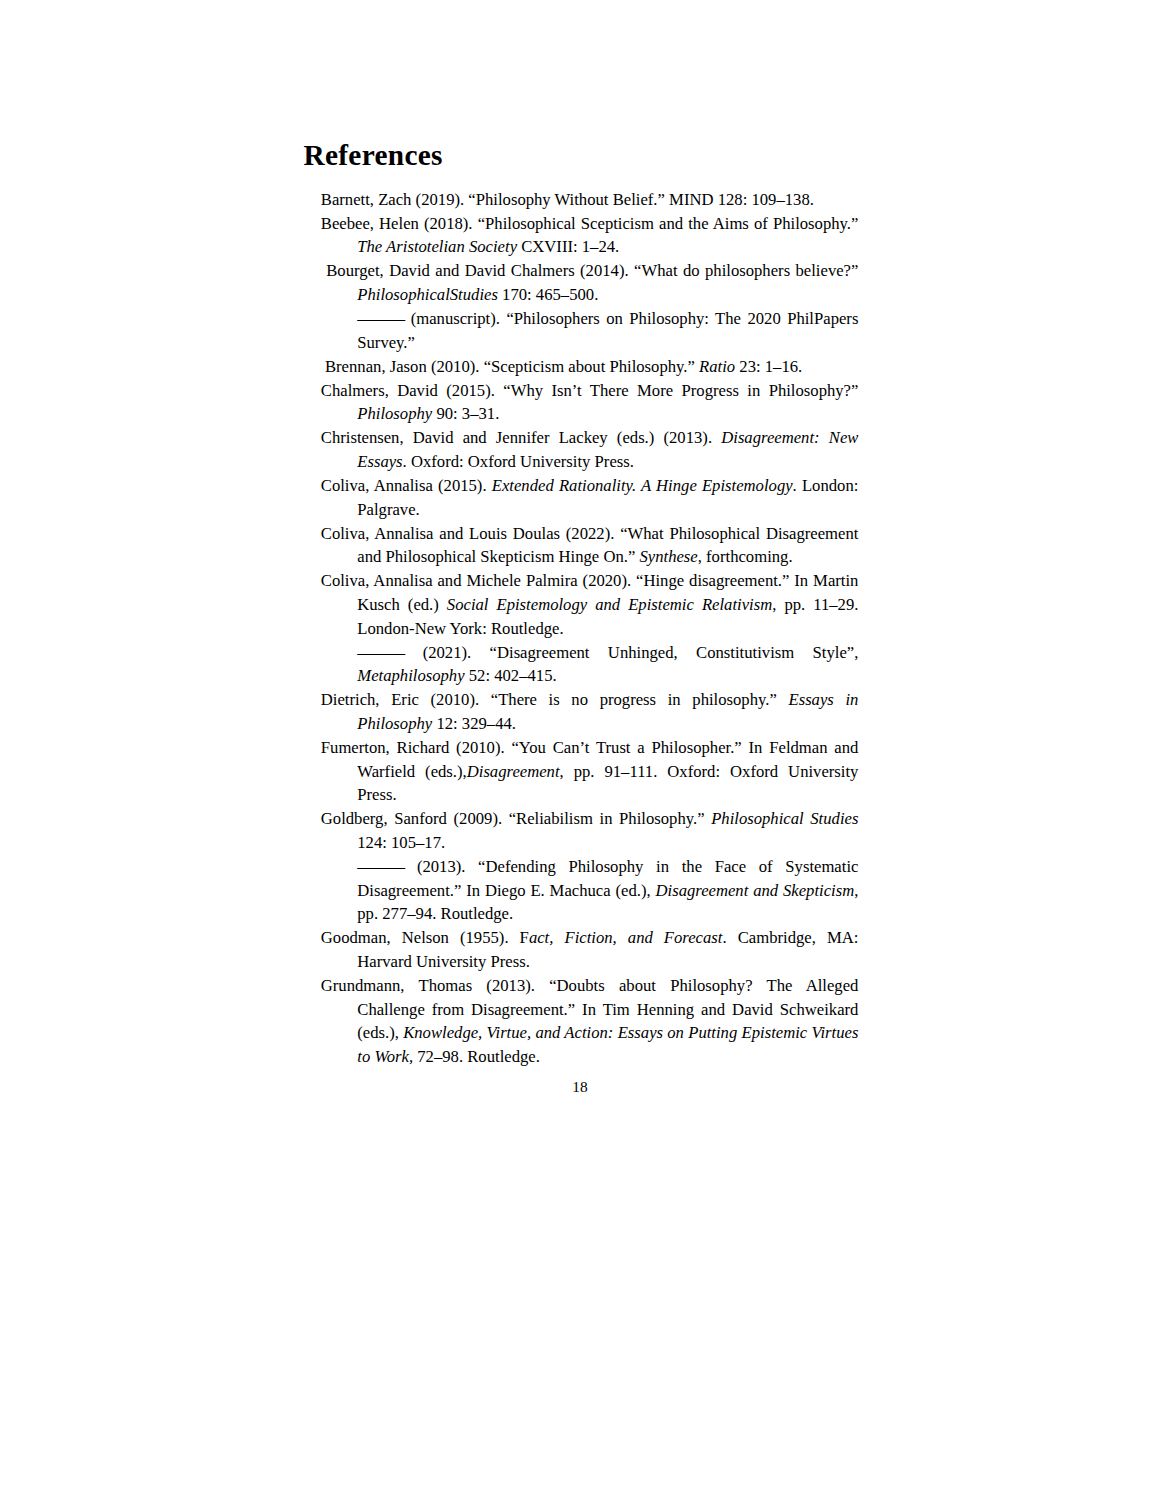References
Barnett, Zach (2019). “Philosophy Without Belief.” MIND 128: 109–138.
Beebee, Helen (2018). “Philosophical Scepticism and the Aims of Philosophy.” The Aristotelian Society CXVIII: 1–24.
Bourget, David and David Chalmers (2014). “What do philosophers believe?” PhilosophicalStudies 170: 465–500.
——— (manuscript). “Philosophers on Philosophy: The 2020 PhilPapers Survey.”
Brennan, Jason (2010). “Scepticism about Philosophy.” Ratio 23: 1–16.
Chalmers, David (2015). “Why Isn’t There More Progress in Philosophy?” Philosophy 90: 3–31.
Christensen, David and Jennifer Lackey (eds.) (2013). Disagreement: New Essays. Oxford: Oxford University Press.
Coliva, Annalisa (2015). Extended Rationality. A Hinge Epistemology. London: Palgrave.
Coliva, Annalisa and Louis Doulas (2022). “What Philosophical Disagreement and Philosophical Skepticism Hinge On.” Synthese, forthcoming.
Coliva, Annalisa and Michele Palmira (2020). “Hinge disagreement.” In Martin Kusch (ed.) Social Epistemology and Epistemic Relativism, pp. 11–29. London-New York: Routledge.
——— (2021). “Disagreement Unhinged, Constitutivism Style”, Metaphilosophy 52: 402–415.
Dietrich, Eric (2010). “There is no progress in philosophy.” Essays in Philosophy 12: 329–44.
Fumerton, Richard (2010). “You Can’t Trust a Philosopher.” In Feldman and Warfield (eds.),Disagreement, pp. 91–111. Oxford: Oxford University Press.
Goldberg, Sanford (2009). “Reliabilism in Philosophy.” Philosophical Studies 124: 105–17.
——— (2013). “Defending Philosophy in the Face of Systematic Disagreement.” In Diego E. Machuca (ed.), Disagreement and Skepticism, pp. 277–94. Routledge.
Goodman, Nelson (1955). Fact, Fiction, and Forecast. Cambridge, MA: Harvard University Press.
Grundmann, Thomas (2013). “Doubts about Philosophy? The Alleged Challenge from Disagreement.” In Tim Henning and David Schweikard (eds.), Knowledge, Virtue, and Action: Essays on Putting Epistemic Virtues to Work, 72–98. Routledge.
18